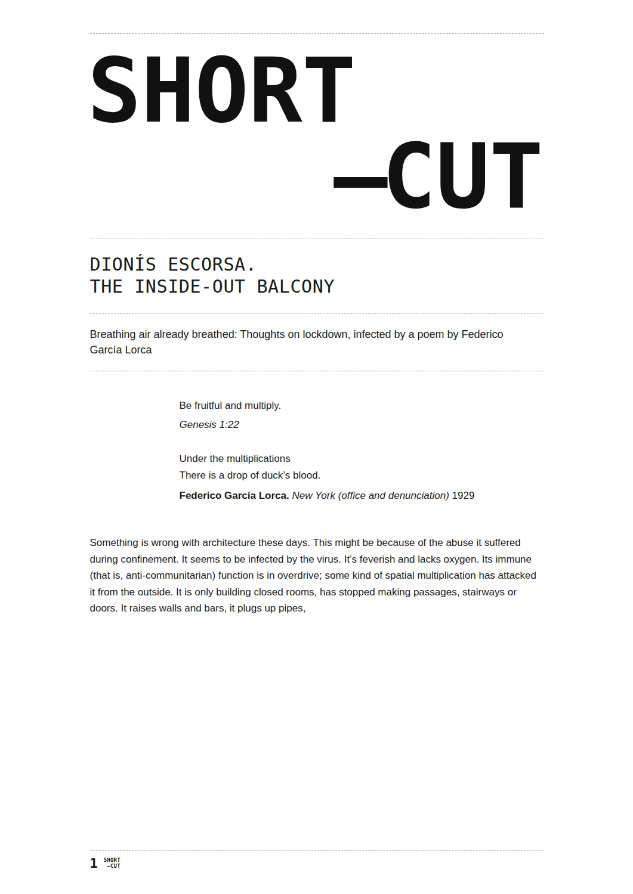SHORT —CUT
Dionís Escorsa.
The Inside-Out Balcony
Breathing air already breathed: Thoughts on lockdown, infected by a poem by Federico García Lorca
Be fruitful and multiply.
Genesis 1:22
Under the multiplications
There is a drop of duck’s blood.
Federico García Lorca. New York (office and denunciation) 1929
Something is wrong with architecture these days. This might be because of the abuse it suffered during confinement. It seems to be infected by the virus. It’s feverish and lacks oxygen. Its immune (that is, anti-communitarian) function is in overdrive; some kind of spatial multiplication has attacked it from the outside. It is only building closed rooms, has stopped making passages, stairways or doors. It raises walls and bars, it plugs up pipes,
1 SHORT—CUT